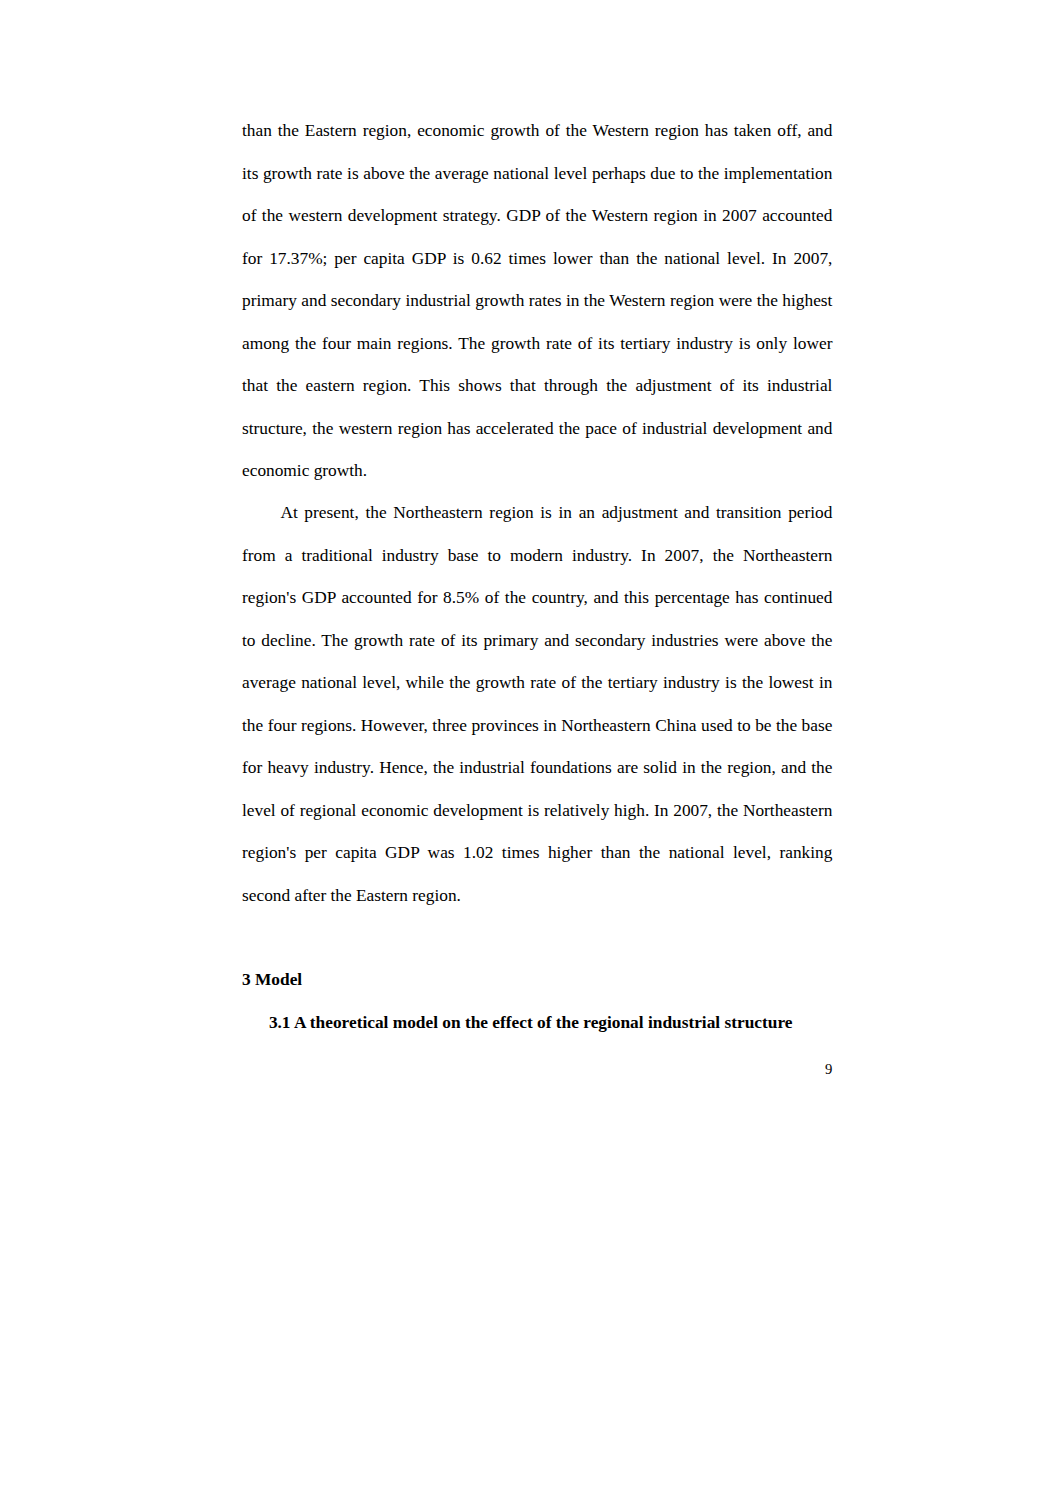than the Eastern region, economic growth of the Western region has taken off, and its growth rate is above the average national level perhaps due to the implementation of the western development strategy. GDP of the Western region in 2007 accounted for 17.37%; per capita GDP is 0.62 times lower than the national level. In 2007, primary and secondary industrial growth rates in the Western region were the highest among the four main regions. The growth rate of its tertiary industry is only lower that the eastern region. This shows that through the adjustment of its industrial structure, the western region has accelerated the pace of industrial development and economic growth.
At present, the Northeastern region is in an adjustment and transition period from a traditional industry base to modern industry. In 2007, the Northeastern region's GDP accounted for 8.5% of the country, and this percentage has continued to decline. The growth rate of its primary and secondary industries were above the average national level, while the growth rate of the tertiary industry is the lowest in the four regions. However, three provinces in Northeastern China used to be the base for heavy industry. Hence, the industrial foundations are solid in the region, and the level of regional economic development is relatively high. In 2007, the Northeastern region's per capita GDP was 1.02 times higher than the national level, ranking second after the Eastern region.
3 Model
3.1 A theoretical model on the effect of the regional industrial structure
9